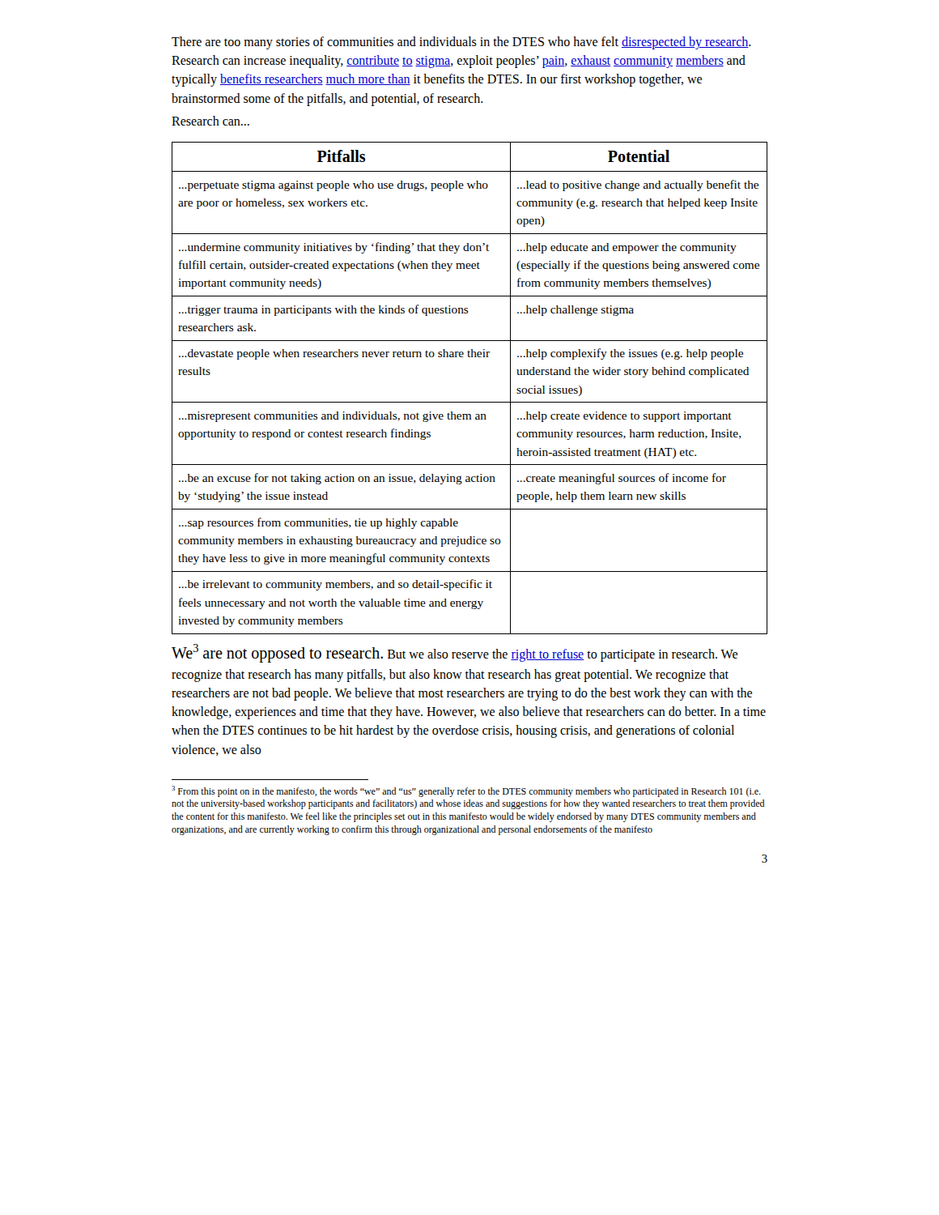There are too many stories of communities and individuals in the DTES who have felt disrespected by research. Research can increase inequality, contribute to stigma, exploit peoples’ pain, exhaust community members and typically benefits researchers much more than it benefits the DTES. In our first workshop together, we brainstormed some of the pitfalls, and potential, of research.
Research can...
| Pitfalls | Potential |
| --- | --- |
| ...perpetuate stigma against people who use drugs, people who are poor or homeless, sex workers etc. | ...lead to positive change and actually benefit the community (e.g. research that helped keep Insite open) |
| ...undermine community initiatives by ‘finding’ that they don’t fulfill certain, outsider-created expectations (when they meet important community needs) | ...help educate and empower the community (especially if the questions being answered come from community members themselves) |
| ...trigger trauma in participants with the kinds of questions researchers ask. | ...help challenge stigma |
| ...devastate people when researchers never return to share their results | ...help complexify the issues (e.g. help people understand the wider story behind complicated social issues) |
| ...misrepresent communities and individuals, not give them an opportunity to respond or contest research findings | ...help create evidence to support important community resources, harm reduction, Insite, heroin-assisted treatment (HAT) etc. |
| ...be an excuse for not taking action on an issue, delaying action by ‘studying’ the issue instead | ...create meaningful sources of income for people, help them learn new skills |
| ...sap resources from communities, tie up highly capable community members in exhausting bureaucracy and prejudice so they have less to give in more meaningful community contexts | |
| ...be irrelevant to community members, and so detail-specific it feels unnecessary and not worth the valuable time and energy invested by community members | |
We3 are not opposed to research. But we also reserve the right to refuse to participate in research. We recognize that research has many pitfalls, but also know that research has great potential. We recognize that researchers are not bad people. We believe that most researchers are trying to do the best work they can with the knowledge, experiences and time that they have. However, we also believe that researchers can do better. In a time when the DTES continues to be hit hardest by the overdose crisis, housing crisis, and generations of colonial violence, we also
3 From this point on in the manifesto, the words “we” and “us” generally refer to the DTES community members who participated in Research 101 (i.e. not the university-based workshop participants and facilitators) and whose ideas and suggestions for how they wanted researchers to treat them provided the content for this manifesto. We feel like the principles set out in this manifesto would be widely endorsed by many DTES community members and organizations, and are currently working to confirm this through organizational and personal endorsements of the manifesto
3